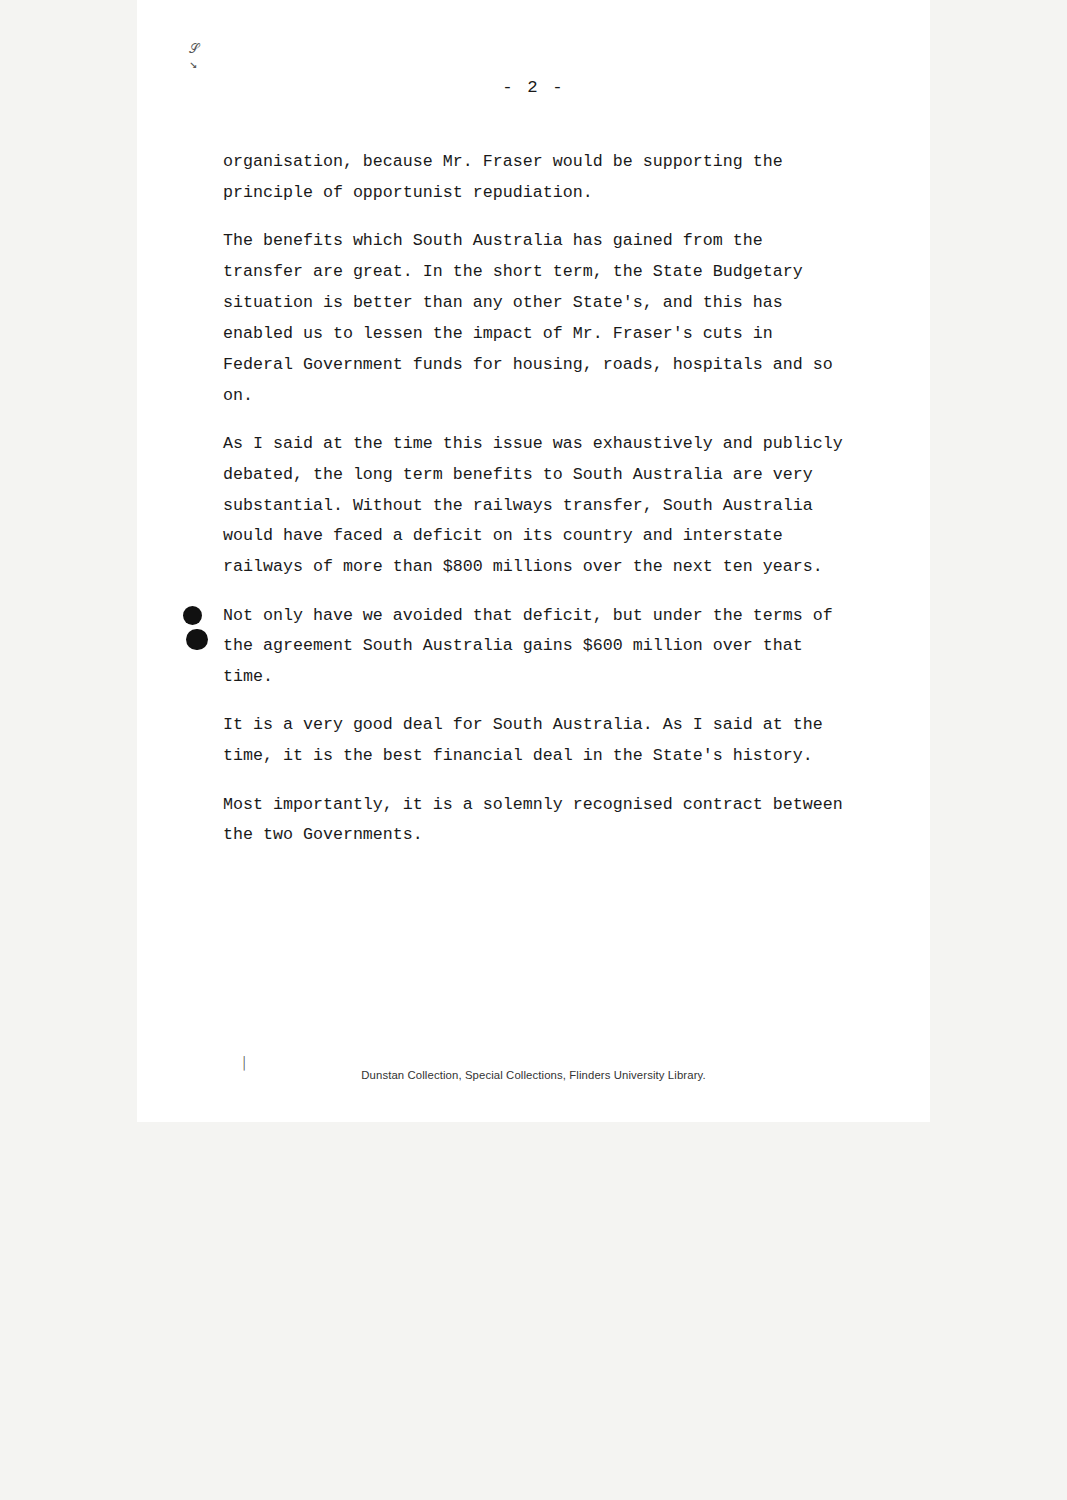𝒮 ↘
- 2 -
organisation, because Mr. Fraser would be supporting the principle of opportunist repudiation.
The benefits which South Australia has gained from the transfer are great. In the short term, the State Budgetary situation is better than any other State's, and this has enabled us to lessen the impact of Mr. Fraser's cuts in Federal Government funds for housing, roads, hospitals and so on.
As I said at the time this issue was exhaustively and publicly debated, the long term benefits to South Australia are very substantial. Without the railways transfer, South Australia would have faced a deficit on its country and interstate railways of more than $800 millions over the next ten years.
Not only have we avoided that deficit, but under the terms of the agreement South Australia gains $600 million over that time.
It is a very good deal for South Australia. As I said at the time, it is the best financial deal in the State's history.
Most importantly, it is a solemnly recognised contract between the two Governments.
│ Dunstan Collection, Special Collections, Flinders University Library.